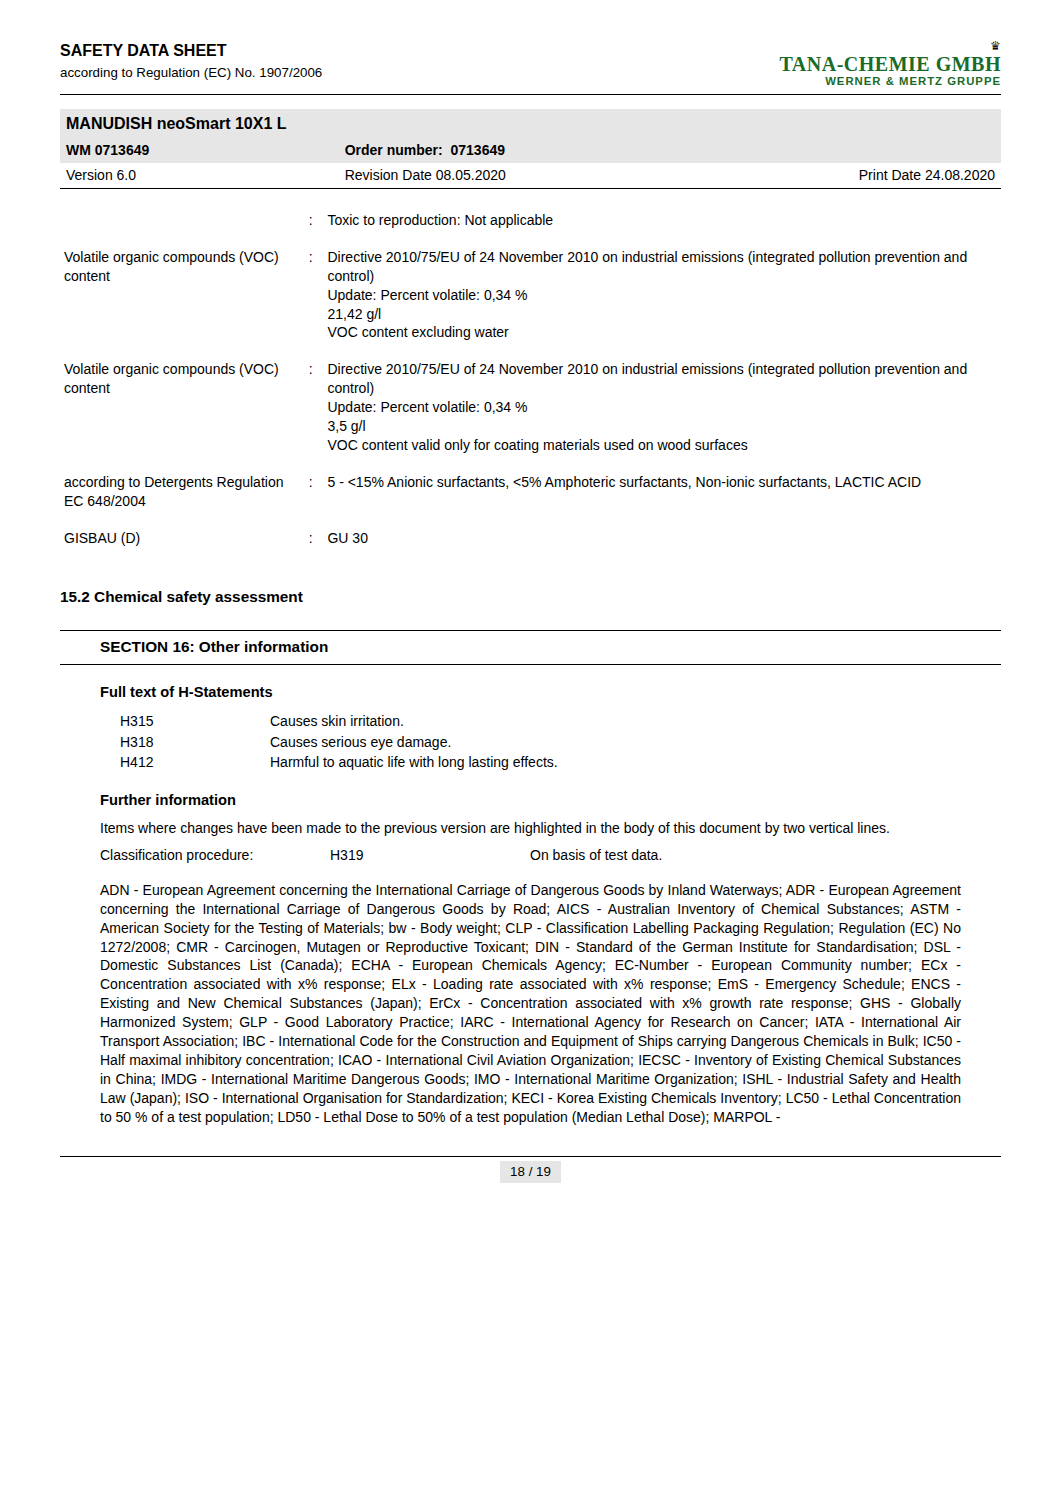SAFETY DATA SHEET
according to Regulation (EC) No. 1907/2006
♛
TANA-CHEMIE GMBH
WERNER & MERTZ GRUPPE
MANUDISH neoSmart 10X1 L
WM 0713649 Order number: 0713649
Version 6.0 Revision Date 08.05.2020 Print Date 24.08.2020
| | : | Toxic to reproduction: Not applicable |
| Volatile organic compounds (VOC) content | : | Directive 2010/75/EU of 24 November 2010 on industrial emissions (integrated pollution prevention and control) Update: Percent volatile: 0,34 % 21,42 g/l VOC content excluding water |
| Volatile organic compounds (VOC) content | : | Directive 2010/75/EU of 24 November 2010 on industrial emissions (integrated pollution prevention and control) Update: Percent volatile: 0,34 % 3,5 g/l VOC content valid only for coating materials used on wood surfaces |
| according to Detergents Regulation EC 648/2004 | : | 5 - <15% Anionic surfactants, <5% Amphoteric surfactants, Non-ionic surfactants, LACTIC ACID |
| GISBAU (D) | : | GU 30 |
15.2 Chemical safety assessment
SECTION 16: Other information
Full text of H-Statements
| H315 | Causes skin irritation. |
| H318 | Causes serious eye damage. |
| H412 | Harmful to aquatic life with long lasting effects. |
Further information
Items where changes have been made to the previous version are highlighted in the body of this document by two vertical lines.
Classification procedure: H319 On basis of test data.
ADN - European Agreement concerning the International Carriage of Dangerous Goods by Inland Waterways; ADR - European Agreement concerning the International Carriage of Dangerous Goods by Road; AICS - Australian Inventory of Chemical Substances; ASTM - American Society for the Testing of Materials; bw - Body weight; CLP - Classification Labelling Packaging Regulation; Regulation (EC) No 1272/2008; CMR - Carcinogen, Mutagen or Reproductive Toxicant; DIN - Standard of the German Institute for Standardisation; DSL - Domestic Substances List (Canada); ECHA - European Chemicals Agency; EC-Number - European Community number; ECx - Concentration associated with x% response; ELx - Loading rate associated with x% response; EmS - Emergency Schedule; ENCS - Existing and New Chemical Substances (Japan); ErCx - Concentration associated with x% growth rate response; GHS - Globally Harmonized System; GLP - Good Laboratory Practice; IARC - International Agency for Research on Cancer; IATA - International Air Transport Association; IBC - International Code for the Construction and Equipment of Ships carrying Dangerous Chemicals in Bulk; IC50 - Half maximal inhibitory concentration; ICAO - International Civil Aviation Organization; IECSC - Inventory of Existing Chemical Substances in China; IMDG - International Maritime Dangerous Goods; IMO - International Maritime Organization; ISHL - Industrial Safety and Health Law (Japan); ISO - International Organisation for Standardization; KECI - Korea Existing Chemicals Inventory; LC50 - Lethal Concentration to 50 % of a test population; LD50 - Lethal Dose to 50% of a test population (Median Lethal Dose); MARPOL -
18 / 19